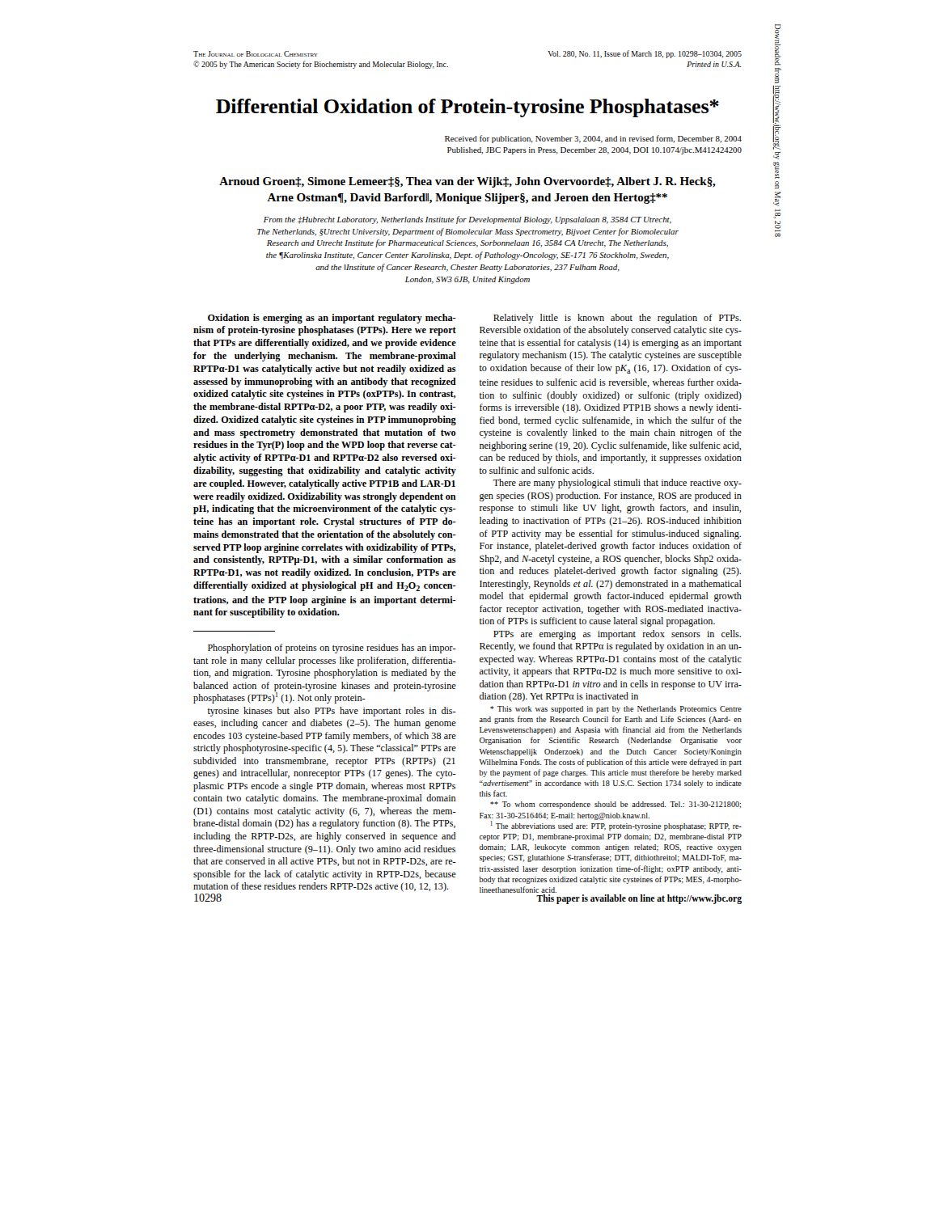The Journal of Biological Chemistry
© 2005 by The American Society for Biochemistry and Molecular Biology, Inc.
Vol. 280, No. 11, Issue of March 18, pp. 10298–10304, 2005
Printed in U.S.A.
Differential Oxidation of Protein-tyrosine Phosphatases*
Received for publication, November 3, 2004, and in revised form, December 8, 2004
Published, JBC Papers in Press, December 28, 2004, DOI 10.1074/jbc.M412424200
Arnoud Groen‡, Simone Lemeer‡§, Thea van der Wijk‡, John Overvoorde‡, Albert J. R. Heck§,
Arne Ostman¶, David Barford‖, Monique Slijper§, and Jeroen den Hertog‡**
From the ‡Hubrecht Laboratory, Netherlands Institute for Developmental Biology, Uppsalalaan 8, 3584 CT Utrecht,
The Netherlands, §Utrecht University, Department of Biomolecular Mass Spectrometry, Bijvoet Center for Biomolecular
Research and Utrecht Institute for Pharmaceutical Sciences, Sorbonnelaan 16, 3584 CA Utrecht, The Netherlands,
the ¶Karolinska Institute, Cancer Center Karolinska, Dept. of Pathology-Oncology, SE-171 76 Stockholm, Sweden,
and the ‖Institute of Cancer Research, Chester Beatty Laboratories, 237 Fulham Road,
London, SW3 6JB, United Kingdom
Oxidation is emerging as an important regulatory mechanism of protein-tyrosine phosphatases (PTPs). Here we report that PTPs are differentially oxidized, and we provide evidence for the underlying mechanism. The membrane-proximal RPTPα-D1 was catalytically active but not readily oxidized as assessed by immunoprobing with an antibody that recognized oxidized catalytic site cysteines in PTPs (oxPTPs). In contrast, the membrane-distal RPTPα-D2, a poor PTP, was readily oxidized. Oxidized catalytic site cysteines in PTP immunoprobing and mass spectrometry demonstrated that mutation of two residues in the Tyr(P) loop and the WPD loop that reverse catalytic activity of RPTPα-D1 and RPTPα-D2 also reversed oxidizability, suggesting that oxidizability and catalytic activity are coupled. However, catalytically active PTP1B and LAR-D1 were readily oxidized. Oxidizability was strongly dependent on pH, indicating that the microenvironment of the catalytic cysteine has an important role. Crystal structures of PTP domains demonstrated that the orientation of the absolutely conserved PTP loop arginine correlates with oxidizability of PTPs, and consistently, RPTPμ-D1, with a similar conformation as RPTPα-D1, was not readily oxidized. In conclusion, PTPs are differentially oxidized at physiological pH and H2O2 concentrations, and the PTP loop arginine is an important determinant for susceptibility to oxidation.
Phosphorylation of proteins on tyrosine residues has an important role in many cellular processes like proliferation, differentiation, and migration. Tyrosine phosphorylation is mediated by the balanced action of protein-tyrosine kinases and protein-tyrosine phosphatases (PTPs)1 (1). Not only protein-
tyrosine kinases but also PTPs have important roles in diseases, including cancer and diabetes (2–5). The human genome encodes 103 cysteine-based PTP family members, of which 38 are strictly phosphotyrosine-specific (4, 5). These “classical” PTPs are subdivided into transmembrane, receptor PTPs (RPTPs) (21 genes) and intracellular, nonreceptor PTPs (17 genes). The cytoplasmic PTPs encode a single PTP domain, whereas most RPTPs contain two catalytic domains. The membrane-proximal domain (D1) contains most catalytic activity (6, 7), whereas the membrane-distal domain (D2) has a regulatory function (8). The PTPs, including the RPTP-D2s, are highly conserved in sequence and three-dimensional structure (9–11). Only two amino acid residues that are conserved in all active PTPs, but not in RPTP-D2s, are responsible for the lack of catalytic activity in RPTP-D2s, because mutation of these residues renders RPTP-D2s active (10, 12, 13).
Relatively little is known about the regulation of PTPs. Reversible oxidation of the absolutely conserved catalytic site cysteine that is essential for catalysis (14) is emerging as an important regulatory mechanism (15). The catalytic cysteines are susceptible to oxidation because of their low pKa (16, 17). Oxidation of cysteine residues to sulfenic acid is reversible, whereas further oxidation to sulfinic (doubly oxidized) or sulfonic (triply oxidized) forms is irreversible (18). Oxidized PTP1B shows a newly identified bond, termed cyclic sulfenamide, in which the sulfur of the cysteine is covalently linked to the main chain nitrogen of the neighboring serine (19, 20). Cyclic sulfenamide, like sulfenic acid, can be reduced by thiols, and importantly, it suppresses oxidation to sulfinic and sulfonic acids.
There are many physiological stimuli that induce reactive oxygen species (ROS) production. For instance, ROS are produced in response to stimuli like UV light, growth factors, and insulin, leading to inactivation of PTPs (21–26). ROS-induced inhibition of PTP activity may be essential for stimulus-induced signaling. For instance, platelet-derived growth factor induces oxidation of Shp2, and N-acetyl cysteine, a ROS quencher, blocks Shp2 oxidation and reduces platelet-derived growth factor signaling (25). Interestingly, Reynolds et al. (27) demonstrated in a mathematical model that epidermal growth factor-induced epidermal growth factor receptor activation, together with ROS-mediated inactivation of PTPs is sufficient to cause lateral signal propagation.
PTPs are emerging as important redox sensors in cells. Recently, we found that RPTPα is regulated by oxidation in an unexpected way. Whereas RPTPα-D1 contains most of the catalytic activity, it appears that RPTPα-D2 is much more sensitive to oxidation than RPTPα-D1 in vitro and in cells in response to UV irradiation (28). Yet RPTPα is inactivated in
* This work was supported in part by the Netherlands Proteomics Centre and grants from the Research Council for Earth and Life Sciences (Aard- en Levenswetenschappen) and Aspasia with financial aid from the Netherlands Organisation for Scientific Research (Nederlandse Organisatie voor Wetenschappelijk Onderzoek) and the Dutch Cancer Society/Koningin Wilhelmina Fonds. The costs of publication of this article were defrayed in part by the payment of page charges. This article must therefore be hereby marked “advertisement” in accordance with 18 U.S.C. Section 1734 solely to indicate this fact.
** To whom correspondence should be addressed. Tel.: 31-30-2121800; Fax: 31-30-2516464; E-mail: hertog@niob.knaw.nl.
1 The abbreviations used are: PTP, protein-tyrosine phosphatase; RPTP, receptor PTP; D1, membrane-proximal PTP domain; D2, membrane-distal PTP domain; LAR, leukocyte common antigen related; ROS, reactive oxygen species; GST, glutathione S-transferase; DTT, dithiothreitol; MALDI-ToF, matrix-assisted laser desorption ionization time-of-flight; oxPTP antibody, antibody that recognizes oxidized catalytic site cysteines of PTPs; MES, 4-morpholineethanesulfonic acid.
Downloaded from http://www.jbc.org/ by guest on May 18, 2018
10298 This paper is available on line at http://www.jbc.org